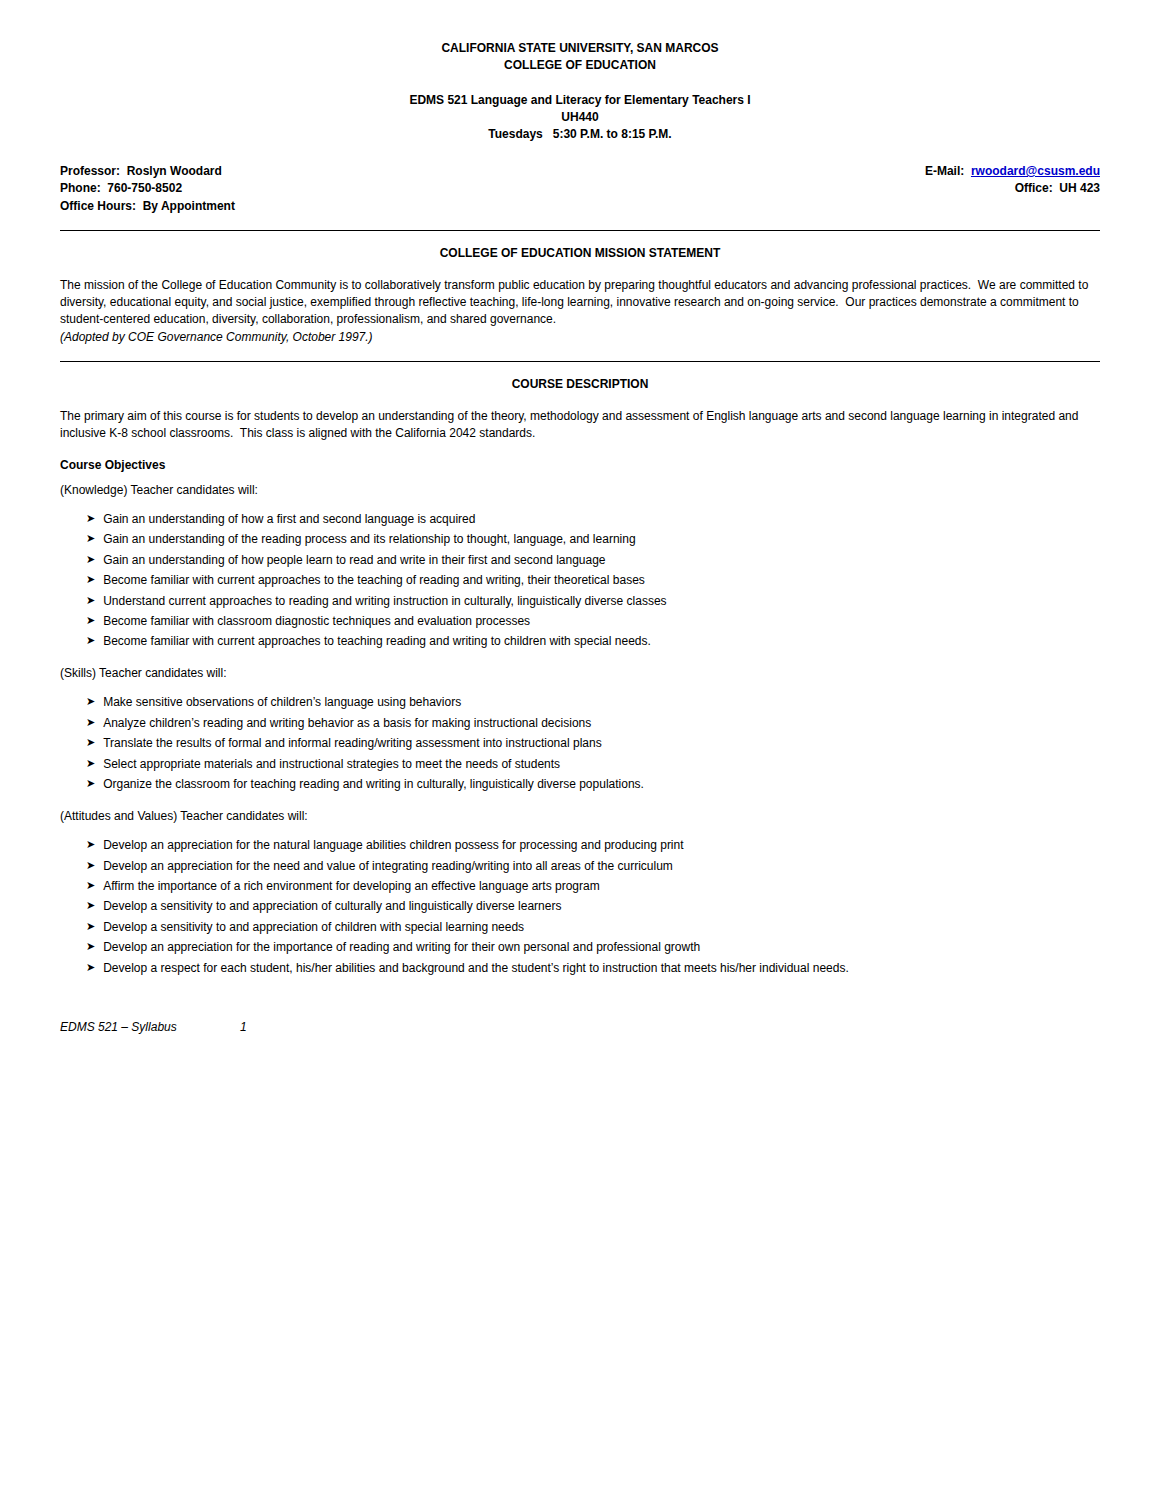CALIFORNIA STATE UNIVERSITY, SAN MARCOS
COLLEGE OF EDUCATION
EDMS 521 Language and Literacy for Elementary Teachers I
UH440
Tuesdays 5:30 P.M. to 8:15 P.M.
| Professor: Roslyn Woodard | E-Mail: rwoodard@csusm.edu |
| Phone: 760-750-8502 | Office: UH 423 |
| Office Hours: By Appointment | |
COLLEGE OF EDUCATION MISSION STATEMENT
The mission of the College of Education Community is to collaboratively transform public education by preparing thoughtful educators and advancing professional practices. We are committed to diversity, educational equity, and social justice, exemplified through reflective teaching, life-long learning, innovative research and on-going service. Our practices demonstrate a commitment to student-centered education, diversity, collaboration, professionalism, and shared governance.
(Adopted by COE Governance Community, October 1997.)
COURSE DESCRIPTION
The primary aim of this course is for students to develop an understanding of the theory, methodology and assessment of English language arts and second language learning in integrated and inclusive K-8 school classrooms. This class is aligned with the California 2042 standards.
Course Objectives
(Knowledge) Teacher candidates will:
Gain an understanding of how a first and second language is acquired
Gain an understanding of the reading process and its relationship to thought, language, and learning
Gain an understanding of how people learn to read and write in their first and second language
Become familiar with current approaches to the teaching of reading and writing, their theoretical bases
Understand current approaches to reading and writing instruction in culturally, linguistically diverse classes
Become familiar with classroom diagnostic techniques and evaluation processes
Become familiar with current approaches to teaching reading and writing to children with special needs.
(Skills) Teacher candidates will:
Make sensitive observations of children’s language using behaviors
Analyze children’s reading and writing behavior as a basis for making instructional decisions
Translate the results of formal and informal reading/writing assessment into instructional plans
Select appropriate materials and instructional strategies to meet the needs of students
Organize the classroom for teaching reading and writing in culturally, linguistically diverse populations.
(Attitudes and Values) Teacher candidates will:
Develop an appreciation for the natural language abilities children possess for processing and producing print
Develop an appreciation for the need and value of integrating reading/writing into all areas of the curriculum
Affirm the importance of a rich environment for developing an effective language arts program
Develop a sensitivity to and appreciation of culturally and linguistically diverse learners
Develop a sensitivity to and appreciation of children with special learning needs
Develop an appreciation for the importance of reading and writing for their own personal and professional growth
Develop a respect for each student, his/her abilities and background and the student’s right to instruction that meets his/her individual needs.
EDMS 521 – Syllabus 1